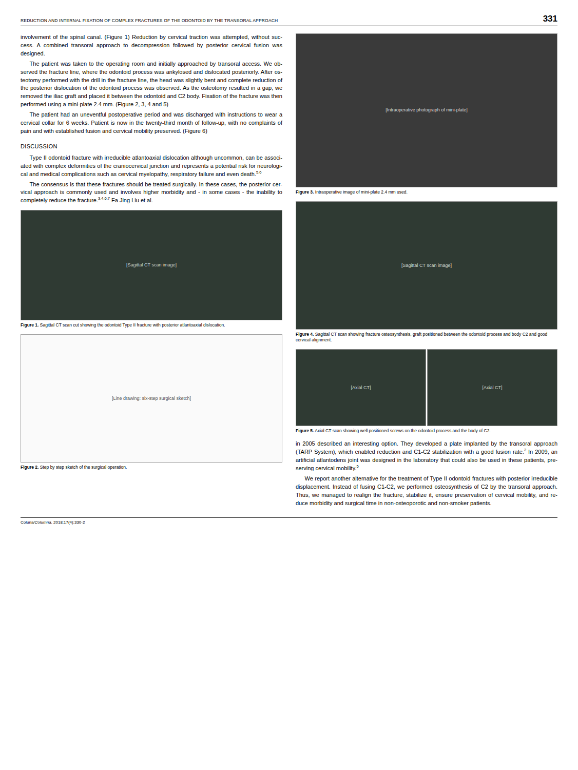Reduction and internal fixation of complex fractures of the odontoid by the transoral approach
331
involvement of the spinal canal. (Figure 1) Reduction by cervical traction was attempted, without success. A combined transoral approach to decompression followed by posterior cervical fusion was designed.
The patient was taken to the operating room and initially approached by transoral access. We observed the fracture line, where the odontoid process was ankylosed and dislocated posteriorly. After osteotomy performed with the drill in the fracture line, the head was slightly bent and complete reduction of the posterior dislocation of the odontoid process was observed. As the osteotomy resulted in a gap, we removed the iliac graft and placed it between the odontoid and C2 body. Fixation of the fracture was then performed using a mini-plate 2.4 mm. (Figure 2, 3, 4 and 5)
The patient had an uneventful postoperative period and was discharged with instructions to wear a cervical collar for 6 weeks. Patient is now in the twenty-third month of follow-up, with no complaints of pain and with established fusion and cervical mobility preserved. (Figure 6)
DISCUSSION
Type II odontoid fracture with irreducible atlantoaxial dislocation although uncommon, can be associated with complex deformities of the craniocervical junction and represents a potential risk for neurological and medical complications such as cervical myelopathy, respiratory failure and even death.5,6
The consensus is that these fractures should be treated surgically. In these cases, the posterior cervical approach is commonly used and involves higher morbidity and - in some cases - the inability to completely reduce the fracture.3,4,6,7 Fa Jing Liu et al.
[Sagittal CT scan image]
Figure 1. Sagittal CT scan cut showing the odontoid Type II fracture with posterior atlantoaxial dislocation.
[Line drawing: six-step surgical sketch]
Figure 2. Step by step sketch of the surgical operation.
[Intraoperative photograph of mini-plate]
Figure 3. Intraoperative image of mini-plate 2.4 mm used.
[Sagittal CT scan image]
Figure 4. Sagittal CT scan showing fracture osteosynthesis, graft positioned between the odontoid process and body C2 and good cervical alignment.
[Axial CT]
[Axial CT]
Figure 5. Axial CT scan showing well positioned screws on the odontoid process and the body of C2.
in 2005 described an interesting option. They developed a plate implanted by the transoral approach (TARP System), which enabled reduction and C1-C2 stabilization with a good fusion rate.2 In 2009, an artificial atlantodens joint was designed in the laboratory that could also be used in these patients, preserving cervical mobility.5
We report another alternative for the treatment of Type II odontoid fractures with posterior irreducible displacement. Instead of fusing C1-C2, we performed osteosynthesis of C2 by the transoral approach. Thus, we managed to realign the fracture, stabilize it, ensure preservation of cervical mobility, and reduce morbidity and surgical time in non-osteoporotic and non-smoker patients.
Coluna/Columna. 2018;17(4):330-2